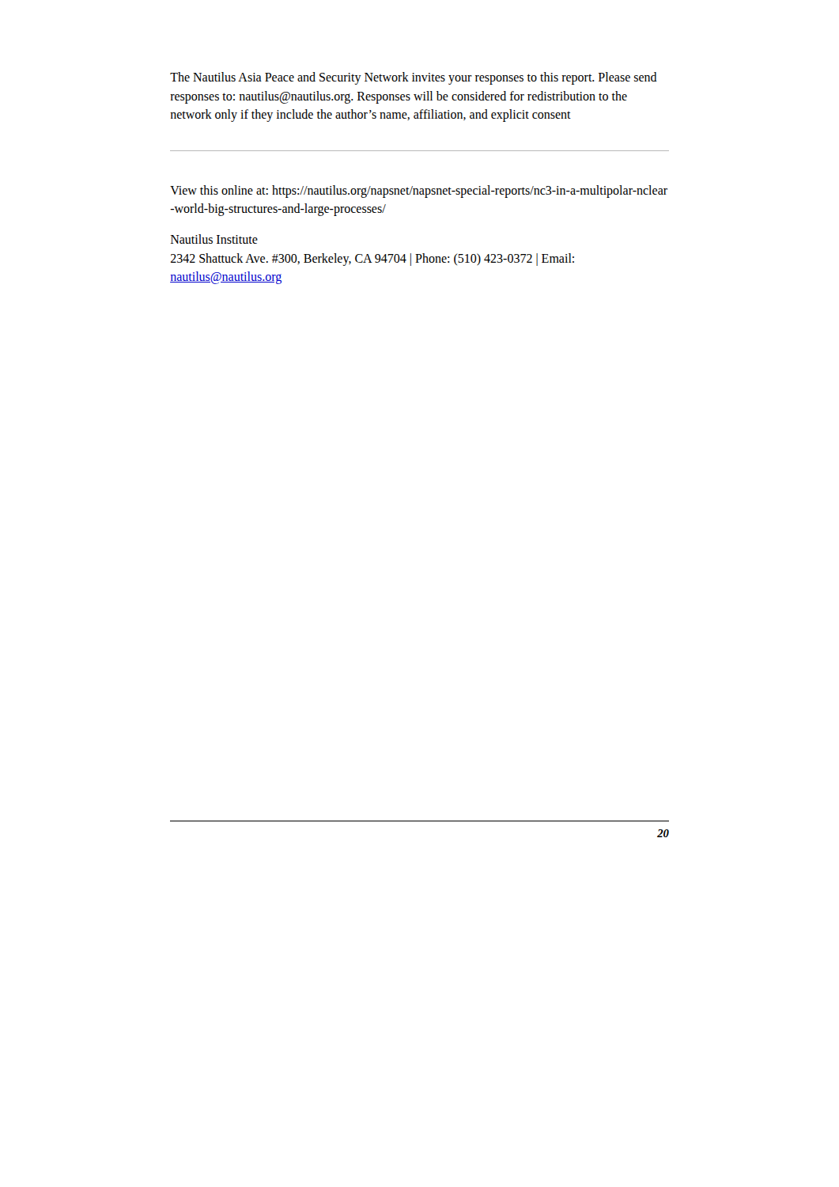The Nautilus Asia Peace and Security Network invites your responses to this report. Please send responses to: nautilus@nautilus.org. Responses will be considered for redistribution to the network only if they include the author’s name, affiliation, and explicit consent
View this online at: https://nautilus.org/napsnet/napsnet-special-reports/nc3-in-a-multipolar-nclear-world-big-structures-and-large-processes/
Nautilus Institute
2342 Shattuck Ave. #300, Berkeley, CA 94704 | Phone: (510) 423-0372 | Email:
nautilus@nautilus.org
20